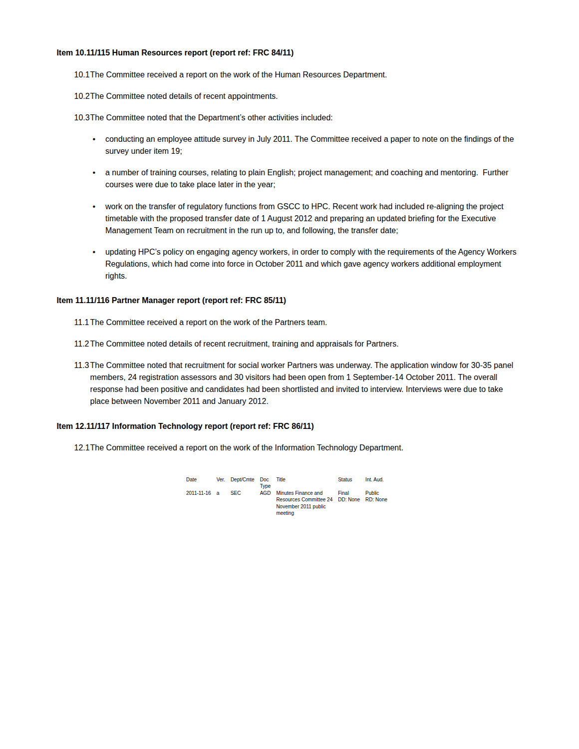Item 10.11/115 Human Resources report (report ref: FRC 84/11)
10.1
The Committee received a report on the work of the Human Resources Department.
10.2
The Committee noted details of recent appointments.
10.3
The Committee noted that the Department’s other activities included:
• conducting an employee attitude survey in July 2011. The Committee received a paper to note on the findings of the survey under item 19;
• a number of training courses, relating to plain English; project management; and coaching and mentoring. Further courses were due to take place later in the year;
• work on the transfer of regulatory functions from GSCC to HPC. Recent work had included re-aligning the project timetable with the proposed transfer date of 1 August 2012 and preparing an updated briefing for the Executive Management Team on recruitment in the run up to, and following, the transfer date;
• updating HPC’s policy on engaging agency workers, in order to comply with the requirements of the Agency Workers Regulations, which had come into force in October 2011 and which gave agency workers additional employment rights.
Item 11.11/116 Partner Manager report (report ref: FRC 85/11)
11.1
The Committee received a report on the work of the Partners team.
11.2
The Committee noted details of recent recruitment, training and appraisals for Partners.
11.3
The Committee noted that recruitment for social worker Partners was underway. The application window for 30-35 panel members, 24 registration assessors and 30 visitors had been open from 1 September-14 October 2011. The overall response had been positive and candidates had been shortlisted and invited to interview. Interviews were due to take place between November 2011 and January 2012.
Item 12.11/117 Information Technology report (report ref: FRC 86/11)
12.1
The Committee received a report on the work of the Information Technology Department.
| Date | Ver. | Dept/Cmte | Doc Type | Title | Status | Int. Aud. |
| --- | --- | --- | --- | --- | --- | --- |
| 2011-11-16 | a | SEC | AGD | Minutes Finance and Resources Committee 24 November 2011 public meeting | Final DD: None | Public RD: None |